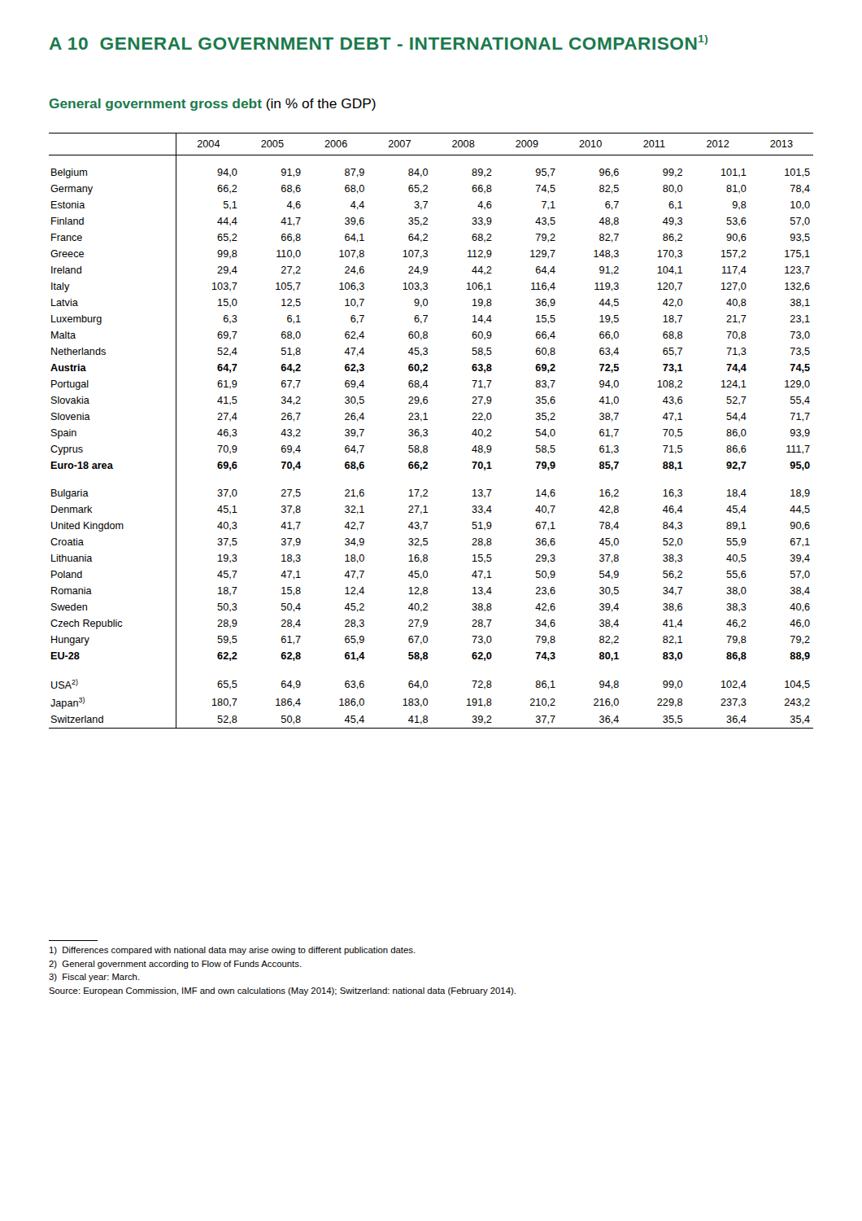A 10 GENERAL GOVERNMENT DEBT - INTERNATIONAL COMPARISON1)
General government gross debt (in % of the GDP)
| | 2004 | 2005 | 2006 | 2007 | 2008 | 2009 | 2010 | 2011 | 2012 | 2013 |
| --- | --- | --- | --- | --- | --- | --- | --- | --- | --- | --- |
| Belgium | 94,0 | 91,9 | 87,9 | 84,0 | 89,2 | 95,7 | 96,6 | 99,2 | 101,1 | 101,5 |
| Germany | 66,2 | 68,6 | 68,0 | 65,2 | 66,8 | 74,5 | 82,5 | 80,0 | 81,0 | 78,4 |
| Estonia | 5,1 | 4,6 | 4,4 | 3,7 | 4,6 | 7,1 | 6,7 | 6,1 | 9,8 | 10,0 |
| Finland | 44,4 | 41,7 | 39,6 | 35,2 | 33,9 | 43,5 | 48,8 | 49,3 | 53,6 | 57,0 |
| France | 65,2 | 66,8 | 64,1 | 64,2 | 68,2 | 79,2 | 82,7 | 86,2 | 90,6 | 93,5 |
| Greece | 99,8 | 110,0 | 107,8 | 107,3 | 112,9 | 129,7 | 148,3 | 170,3 | 157,2 | 175,1 |
| Ireland | 29,4 | 27,2 | 24,6 | 24,9 | 44,2 | 64,4 | 91,2 | 104,1 | 117,4 | 123,7 |
| Italy | 103,7 | 105,7 | 106,3 | 103,3 | 106,1 | 116,4 | 119,3 | 120,7 | 127,0 | 132,6 |
| Latvia | 15,0 | 12,5 | 10,7 | 9,0 | 19,8 | 36,9 | 44,5 | 42,0 | 40,8 | 38,1 |
| Luxemburg | 6,3 | 6,1 | 6,7 | 6,7 | 14,4 | 15,5 | 19,5 | 18,7 | 21,7 | 23,1 |
| Malta | 69,7 | 68,0 | 62,4 | 60,8 | 60,9 | 66,4 | 66,0 | 68,8 | 70,8 | 73,0 |
| Netherlands | 52,4 | 51,8 | 47,4 | 45,3 | 58,5 | 60,8 | 63,4 | 65,7 | 71,3 | 73,5 |
| Austria | 64,7 | 64,2 | 62,3 | 60,2 | 63,8 | 69,2 | 72,5 | 73,1 | 74,4 | 74,5 |
| Portugal | 61,9 | 67,7 | 69,4 | 68,4 | 71,7 | 83,7 | 94,0 | 108,2 | 124,1 | 129,0 |
| Slovakia | 41,5 | 34,2 | 30,5 | 29,6 | 27,9 | 35,6 | 41,0 | 43,6 | 52,7 | 55,4 |
| Slovenia | 27,4 | 26,7 | 26,4 | 23,1 | 22,0 | 35,2 | 38,7 | 47,1 | 54,4 | 71,7 |
| Spain | 46,3 | 43,2 | 39,7 | 36,3 | 40,2 | 54,0 | 61,7 | 70,5 | 86,0 | 93,9 |
| Cyprus | 70,9 | 69,4 | 64,7 | 58,8 | 48,9 | 58,5 | 61,3 | 71,5 | 86,6 | 111,7 |
| Euro-18 area | 69,6 | 70,4 | 68,6 | 66,2 | 70,1 | 79,9 | 85,7 | 88,1 | 92,7 | 95,0 |
| Bulgaria | 37,0 | 27,5 | 21,6 | 17,2 | 13,7 | 14,6 | 16,2 | 16,3 | 18,4 | 18,9 |
| Denmark | 45,1 | 37,8 | 32,1 | 27,1 | 33,4 | 40,7 | 42,8 | 46,4 | 45,4 | 44,5 |
| United Kingdom | 40,3 | 41,7 | 42,7 | 43,7 | 51,9 | 67,1 | 78,4 | 84,3 | 89,1 | 90,6 |
| Croatia | 37,5 | 37,9 | 34,9 | 32,5 | 28,8 | 36,6 | 45,0 | 52,0 | 55,9 | 67,1 |
| Lithuania | 19,3 | 18,3 | 18,0 | 16,8 | 15,5 | 29,3 | 37,8 | 38,3 | 40,5 | 39,4 |
| Poland | 45,7 | 47,1 | 47,7 | 45,0 | 47,1 | 50,9 | 54,9 | 56,2 | 55,6 | 57,0 |
| Romania | 18,7 | 15,8 | 12,4 | 12,8 | 13,4 | 23,6 | 30,5 | 34,7 | 38,0 | 38,4 |
| Sweden | 50,3 | 50,4 | 45,2 | 40,2 | 38,8 | 42,6 | 39,4 | 38,6 | 38,3 | 40,6 |
| Czech Republic | 28,9 | 28,4 | 28,3 | 27,9 | 28,7 | 34,6 | 38,4 | 41,4 | 46,2 | 46,0 |
| Hungary | 59,5 | 61,7 | 65,9 | 67,0 | 73,0 | 79,8 | 82,2 | 82,1 | 79,8 | 79,2 |
| EU-28 | 62,2 | 62,8 | 61,4 | 58,8 | 62,0 | 74,3 | 80,1 | 83,0 | 86,8 | 88,9 |
| USA 2) | 65,5 | 64,9 | 63,6 | 64,0 | 72,8 | 86,1 | 94,8 | 99,0 | 102,4 | 104,5 |
| Japan 3) | 180,7 | 186,4 | 186,0 | 183,0 | 191,8 | 210,2 | 216,0 | 229,8 | 237,3 | 243,2 |
| Switzerland | 52,8 | 50,8 | 45,4 | 41,8 | 39,2 | 37,7 | 36,4 | 35,5 | 36,4 | 35,4 |
1) Differences compared with national data may arise owing to different publication dates.
2) General government according to Flow of Funds Accounts.
3) Fiscal year: March.
Source: European Commission, IMF and own calculations (May 2014); Switzerland: national data (February 2014).